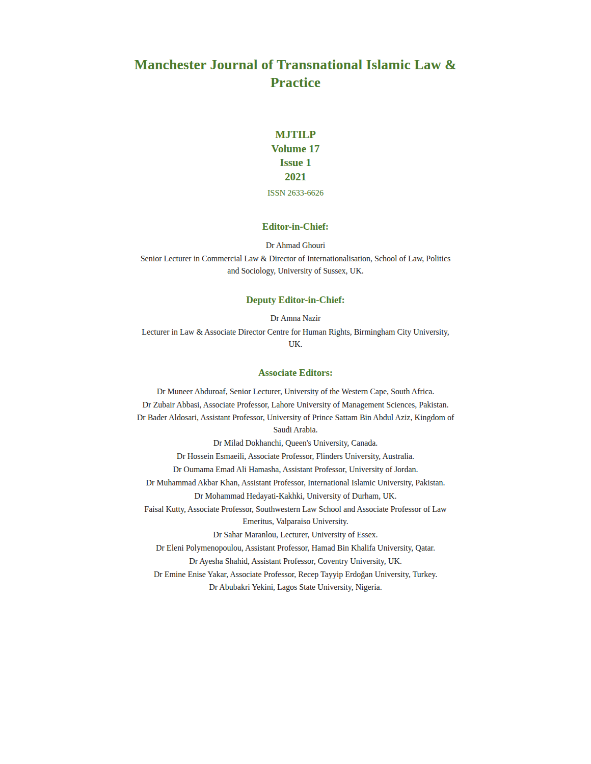Manchester Journal of Transnational Islamic Law & Practice
MJTILP
Volume 17
Issue 1
2021
ISSN 2633-6626
Editor-in-Chief:
Dr Ahmad Ghouri
Senior Lecturer in Commercial Law & Director of Internationalisation, School of Law, Politics and Sociology, University of Sussex, UK.
Deputy Editor-in-Chief:
Dr Amna Nazir
Lecturer in Law & Associate Director Centre for Human Rights, Birmingham City University, UK.
Associate Editors:
Dr Muneer Abduroaf, Senior Lecturer, University of the Western Cape, South Africa.
Dr Zubair Abbasi, Associate Professor, Lahore University of Management Sciences, Pakistan.
Dr Bader Aldosari, Assistant Professor, University of Prince Sattam Bin Abdul Aziz, Kingdom of Saudi Arabia.
Dr Milad Dokhanchi, Queen's University, Canada.
Dr Hossein Esmaeili, Associate Professor, Flinders University, Australia.
Dr Oumama Emad Ali Hamasha, Assistant Professor, University of Jordan.
Dr Muhammad Akbar Khan, Assistant Professor, International Islamic University, Pakistan.
Dr Mohammad Hedayati-Kakhki, University of Durham, UK.
Faisal Kutty, Associate Professor, Southwestern Law School and Associate Professor of Law Emeritus, Valparaiso University.
Dr Sahar Maranlou, Lecturer, University of Essex.
Dr Eleni Polymenopoulou, Assistant Professor, Hamad Bin Khalifa University, Qatar.
Dr Ayesha Shahid, Assistant Professor, Coventry University, UK.
Dr Emine Enise Yakar, Associate Professor, Recep Tayyip Erdoğan University, Turkey.
Dr Abubakri Yekini, Lagos State University, Nigeria.